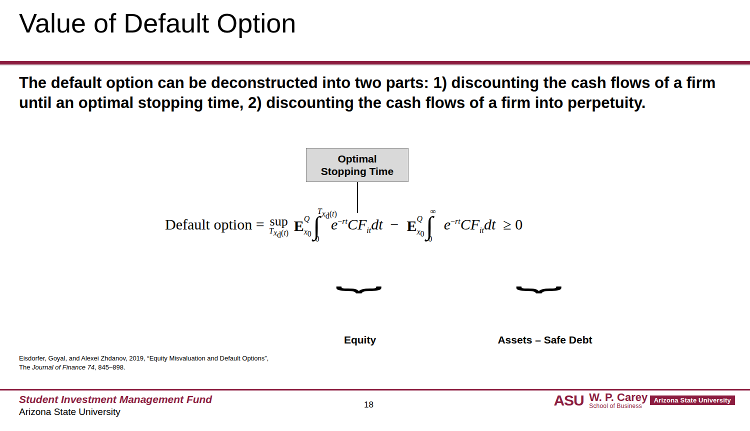Value of Default Option
The default option can be deconstructed into two parts: 1) discounting the cash flows of a firm until an optimal stopping time, 2) discounting the cash flows of a firm into perpetuity.
Optimal
Stopping Time
Default option = sup Txd(t) Ex 0 Q ∫Txd(t) 0 e−rt CF it dt − Ex 0 Q ∫∞0 e−rt CF it dt ≥ 0
⏟
⏟
Equity
Assets – Safe Debt
Eisdorfer, Goyal, and Alexei Zhdanov, 2019, “Equity Misvaluation and Default Options”, The Journal of Finance 74, 845–898.
Student Investment Management Fund
Arizona State University
18
A​S​U
W. P. Carey
School of Business
Arizona State University